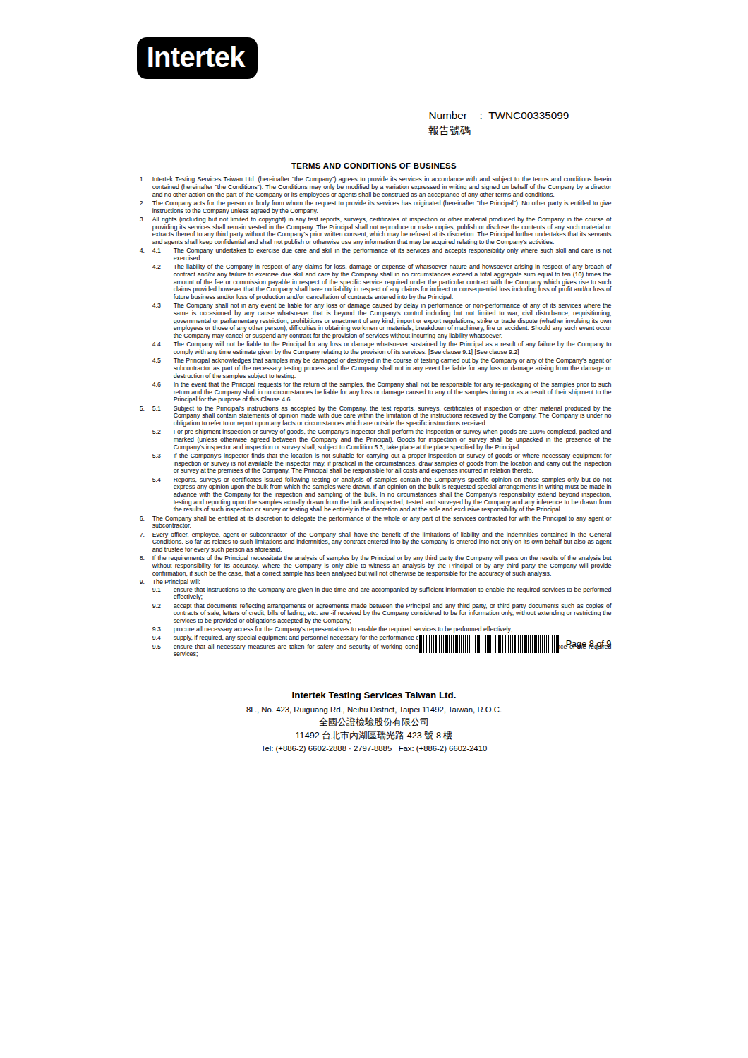Intertek
Number: TWNC00335099
報告號碼
TERMS AND CONDITIONS OF BUSINESS
Intertek Testing Services Taiwan Ltd. (hereinafter "the Company") agrees to provide its services in accordance with and subject to the terms and conditions herein contained (hereinafter "the Conditions"). The Conditions may only be modified by a variation expressed in writing and signed on behalf of the Company by a director and no other action on the part of the Company or its employees or agents shall be construed as an acceptance of any other terms and conditions.
The Company acts for the person or body from whom the request to provide its services has originated (hereinafter "the Principal"). No other party is entitled to give instructions to the Company unless agreed by the Company.
All rights (including but not limited to copyright) in any test reports, surveys, certificates of inspection or other material produced by the Company in the course of providing its services shall remain vested in the Company. The Principal shall not reproduce or make copies, publish or disclose the contents of any such material or extracts thereof to any third party without the Company's prior written consent, which may be refused at its discretion. The Principal further undertakes that its servants and agents shall keep confidential and shall not publish or otherwise use any information that may be acquired relating to the Company's activities.
4.1 The Company undertakes to exercise due care and skill in the performance of its services and accepts responsibility only where such skill and care is not exercised.
4.2 The liability of the Company in respect of any claims for loss, damage or expense of whatsoever nature and howsoever arising in respect of any breach of contract and/or any failure to exercise due skill and care by the Company shall in no circumstances exceed a total aggregate sum equal to ten (10) times the amount of the fee or commission payable in respect of the specific service required under the particular contract with the Company which gives rise to such claims provided however that the Company shall have no liability in respect of any claims for indirect or consequential loss including loss of profit and/or loss of future business and/or loss of production and/or cancellation of contracts entered into by the Principal.
4.3 The Company shall not in any event be liable for any loss or damage caused by delay in performance or non-performance of any of its services where the same is occasioned by any cause whatsoever that is beyond the Company's control including but not limited to war, civil disturbance, requisitioning, governmental or parliamentary restriction, prohibitions or enactment of any kind, import or export regulations, strike or trade dispute (whether involving its own employees or those of any other person), difficulties in obtaining workmen or materials, breakdown of machinery, fire or accident. Should any such event occur the Company may cancel or suspend any contract for the provision of services without incurring any liability whatsoever.
4.4 The Company will not be liable to the Principal for any loss or damage whatsoever sustained by the Principal as a result of any failure by the Company to comply with any time estimate given by the Company relating to the provision of its services. [See clause 9.1] [See clause 9.2]
4.5 The Principal acknowledges that samples may be damaged or destroyed in the course of testing carried out by the Company or any of the Company's agent or subcontractor as part of the necessary testing process and the Company shall not in any event be liable for any loss or damage arising from the damage or destruction of the samples subject to testing.
4.6 In the event that the Principal requests for the return of the samples, the Company shall not be responsible for any re-packaging of the samples prior to such return and the Company shall in no circumstances be liable for any loss or damage caused to any of the samples during or as a result of their shipment to the Principal for the purpose of this Clause 4.6.
5.1 Subject to the Principal's instructions as accepted by the Company, the test reports, surveys, certificates of inspection or other material produced by the Company shall contain statements of opinion made with due care within the limitation of the instructions received by the Company. The Company is under no obligation to refer to or report upon any facts or circumstances which are outside the specific instructions received.
5.2 For pre-shipment inspection or survey of goods, the Company's inspector shall perform the inspection or survey when goods are 100% completed, packed and marked (unless otherwise agreed between the Company and the Principal). Goods for inspection or survey shall be unpacked in the presence of the Company's inspector and inspection or survey shall, subject to Condition 5.3, take place at the place specified by the Principal.
5.3 If the Company's inspector finds that the location is not suitable for carrying out a proper inspection or survey of goods or where necessary equipment for inspection or survey is not available the inspector may, if practical in the circumstances, draw samples of goods from the location and carry out the inspection or survey at the premises of the Company. The Principal shall be responsible for all costs and expenses incurred in relation thereto.
5.4 Reports, surveys or certificates issued following testing or analysis of samples contain the Company's specific opinion on those samples only but do not express any opinion upon the bulk from which the samples were drawn. If an opinion on the bulk is requested special arrangements in writing must be made in advance with the Company for the inspection and sampling of the bulk. In no circumstances shall the Company's responsibility extend beyond inspection, testing and reporting upon the samples actually drawn from the bulk and inspected, tested and surveyed by the Company and any inference to be drawn from the results of such inspection or survey or testing shall be entirely in the discretion and at the sole and exclusive responsibility of the Principal.
The Company shall be entitled at its discretion to delegate the performance of the whole or any part of the services contracted for with the Principal to any agent or subcontractor.
Every officer, employee, agent or subcontractor of the Company shall have the benefit of the limitations of liability and the indemnities contained in the General Conditions. So far as relates to such limitations and indemnities, any contract entered into by the Company is entered into not only on its own behalf but also as agent and trustee for every such person as aforesaid.
If the requirements of the Principal necessitate the analysis of samples by the Principal or by any third party the Company will pass on the results of the analysis but without responsibility for its accuracy. Where the Company is only able to witness an analysis by the Principal or by any third party the Company will provide confirmation, if such be the case, that a correct sample has been analysed but will not otherwise be responsible for the accuracy of such analysis.
The Principal will:
9.1ensure that instructions to the Company are given in due time and are accompanied by sufficient information to enable the required services to be performed effectively;
9.2accept that documents reflecting arrangements or agreements made between the Principal and any third party, or third party documents such as copies of contracts of sale, letters of credit, bills of lading, etc. are -if received by the Company considered to be for information only, without extending or restricting the services to be provided or obligations accepted by the Company;
9.3procure all necessary access for the Company's representatives to enable the required services to be performed effectively;
9.4supply, if required, any special equipment and personnel necessary for the performance of the required services;
9.5ensure that all necessary measures are taken for safety and security of working conditions, sites and installations during the performance of the required services;
Page 8 of 9
Intertek Testing Services Taiwan Ltd.
8F., No. 423, Ruiguang Rd., Neihu District, Taipei 11492, Taiwan, R.O.C.
全國公證檢驗股份有限公司
11492 台北市內湖區瑞光路 423 號 8 樓
Tel: (+886-2) 6602-2888 · 2797-8885 Fax: (+886-2) 6602-2410